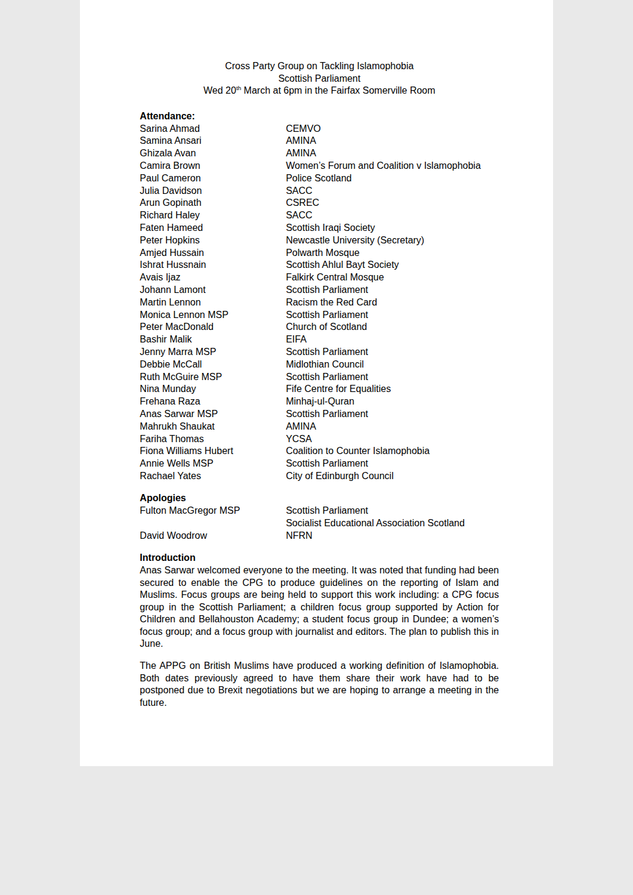Cross Party Group on Tackling Islamophobia
Scottish Parliament
Wed 20th March at 6pm in the Fairfax Somerville Room
Attendance:
| Sarina Ahmad | CEMVO |
| Samina Ansari | AMINA |
| Ghizala Avan | AMINA |
| Camira Brown | Women’s Forum and Coalition v Islamophobia |
| Paul Cameron | Police Scotland |
| Julia Davidson | SACC |
| Arun Gopinath | CSREC |
| Richard Haley | SACC |
| Faten Hameed | Scottish Iraqi Society |
| Peter Hopkins | Newcastle University (Secretary) |
| Amjed Hussain | Polwarth Mosque |
| Ishrat Hussnain | Scottish Ahlul Bayt Society |
| Avais Ijaz | Falkirk Central Mosque |
| Johann Lamont | Scottish Parliament |
| Martin Lennon | Racism the Red Card |
| Monica Lennon MSP | Scottish Parliament |
| Peter MacDonald | Church of Scotland |
| Bashir Malik | EIFA |
| Jenny Marra MSP | Scottish Parliament |
| Debbie McCall | Midlothian Council |
| Ruth McGuire MSP | Scottish Parliament |
| Nina Munday | Fife Centre for Equalities |
| Frehana Raza | Minhaj-ul-Quran |
| Anas Sarwar MSP | Scottish Parliament |
| Mahrukh Shaukat | AMINA |
| Fariha Thomas | YCSA |
| Fiona Williams Hubert | Coalition to Counter Islamophobia |
| Annie Wells MSP | Scottish Parliament |
| Rachael Yates | City of Edinburgh Council |
Apologies
| Fulton MacGregor MSP | Scottish Parliament |
| | Socialist Educational Association Scotland |
| David Woodrow | NFRN |
Introduction
Anas Sarwar welcomed everyone to the meeting. It was noted that funding had been secured to enable the CPG to produce guidelines on the reporting of Islam and Muslims. Focus groups are being held to support this work including: a CPG focus group in the Scottish Parliament; a children focus group supported by Action for Children and Bellahouston Academy; a student focus group in Dundee; a women’s focus group; and a focus group with journalist and editors. The plan to publish this in June.
The APPG on British Muslims have produced a working definition of Islamophobia. Both dates previously agreed to have them share their work have had to be postponed due to Brexit negotiations but we are hoping to arrange a meeting in the future.